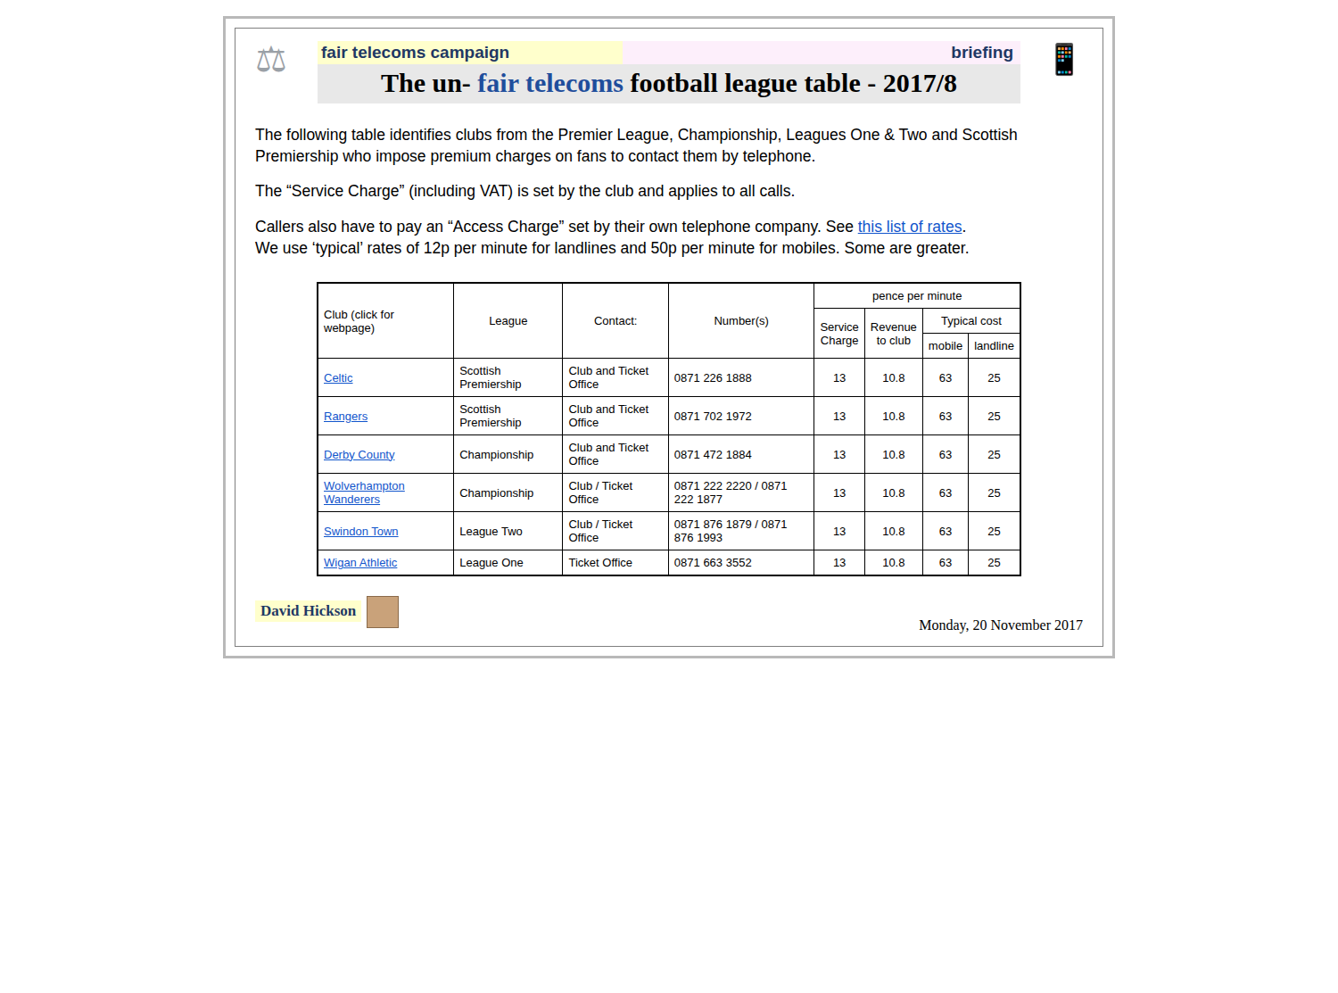⚖
📱
fair telecoms campaign
briefing
The un- fair telecoms football league table - 2017/8
The following table identifies clubs from the Premier League, Championship, Leagues One & Two and Scottish Premiership who impose premium charges on fans to contact them by telephone.
The “Service Charge” (including VAT) is set by the club and applies to all calls.
Callers also have to pay an “Access Charge” set by their own telephone company. See this list of rates.
We use ‘typical’ rates of 12p per minute for landlines and 50p per minute for mobiles. Some are greater.
| Club (click for webpage) | League | Contact: | Number(s) | pence per minute |
| --- | --- | --- | --- | --- |
| Service Charge | Revenue to club | Typical cost |
| mobile | landline |
| Celtic | Scottish Premiership | Club and Ticket Office | 0871 226 1888 | 13 | 10.8 | 63 | 25 |
| Rangers | Scottish Premiership | Club and Ticket Office | 0871 702 1972 | 13 | 10.8 | 63 | 25 |
| Derby County | Championship | Club and Ticket Office | 0871 472 1884 | 13 | 10.8 | 63 | 25 |
| Wolverhampton Wanderers | Championship | Club / Ticket Office | 0871 222 2220 / 0871 222 1877 | 13 | 10.8 | 63 | 25 |
| Swindon Town | League Two | Club / Ticket Office | 0871 876 1879 / 0871 876 1993 | 13 | 10.8 | 63 | 25 |
| Wigan Athletic | League One | Ticket Office | 0871 663 3552 | 13 | 10.8 | 63 | 25 |
David Hickson Monday, 20 November 2017